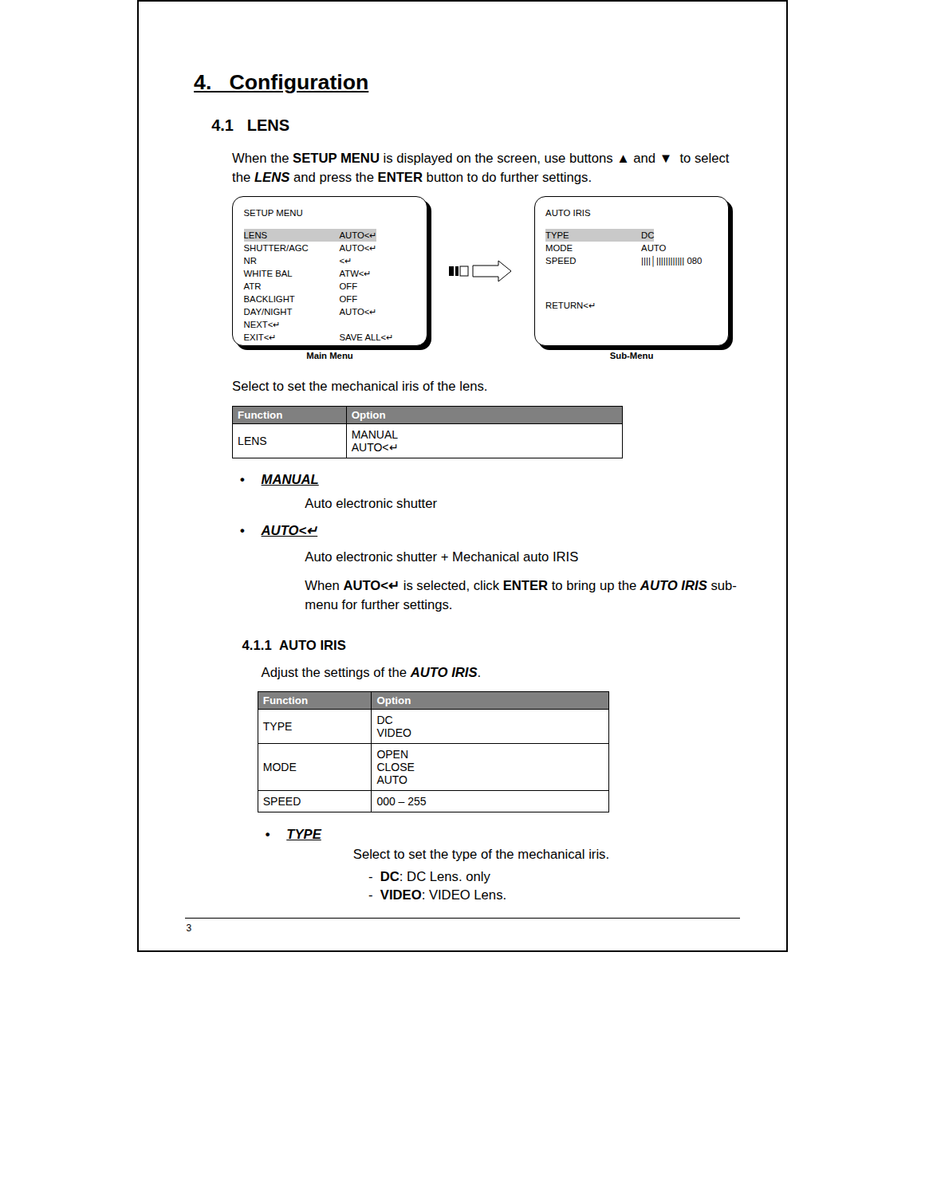4. Configuration
4.1 LENS
When the SETUP MENU is displayed on the screen, use buttons ▲ and ▼ to select the LENS and press the ENTER button to do further settings.
SETUP MENU
LENS AUTO<↵
SHUTTER/AGC AUTO<↵
NR<↵
WHITE BAL ATW<↵
ATR OFF
BACKLIGHT OFF
DAY/NIGHT AUTO<↵
NEXT<↵
EXIT<↵SAVE ALL<↵
Main Menu
AUTO IRIS
TYPE DC
MODE AUTO
SPEED||||│|||||||||||| 080
RETURN<↵
Sub-Menu
Select to set the mechanical iris of the lens.
| Function | Option |
| --- | --- |
| LENS | MANUAL AUTO<↵ |
MANUAL
Auto electronic shutter
AUTO<↵
Auto electronic shutter + Mechanical auto IRIS
When AUTO<↵ is selected, click ENTER to bring up the AUTO IRIS sub-menu for further settings.
4.1.1 AUTO IRIS
Adjust the settings of the AUTO IRIS.
| Function | Option |
| --- | --- |
| TYPE | DC VIDEO |
| MODE | OPEN CLOSE AUTO |
| SPEED | 000 – 255 |
TYPE
Select to set the type of the mechanical iris.
- DC: DC Lens. only
- VIDEO: VIDEO Lens.
3